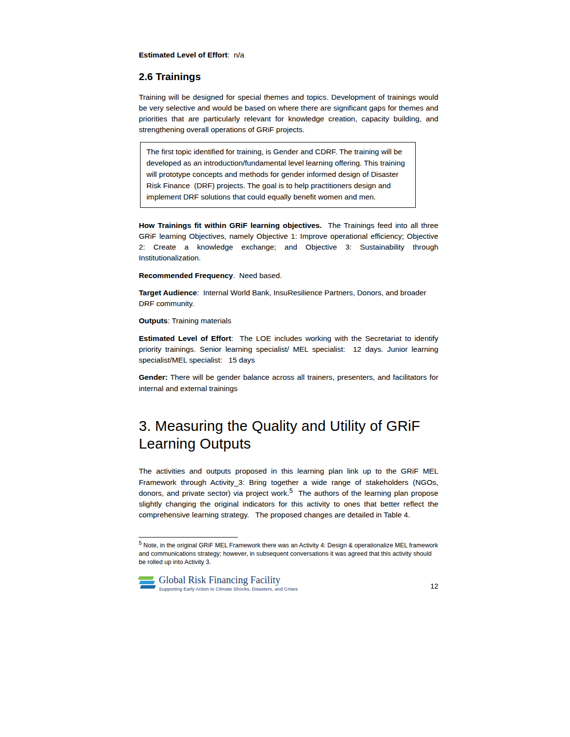Estimated Level of Effort: n/a
2.6 Trainings
Training will be designed for special themes and topics. Development of trainings would be very selective and would be based on where there are significant gaps for themes and priorities that are particularly relevant for knowledge creation, capacity building, and strengthening overall operations of GRiF projects.
The first topic identified for training, is Gender and CDRF. The training will be developed as an introduction/fundamental level learning offering. This training will prototype concepts and methods for gender informed design of Disaster Risk Finance (DRF) projects. The goal is to help practitioners design and implement DRF solutions that could equally benefit women and men.
How Trainings fit within GRiF learning objectives. The Trainings feed into all three GRiF learning Objectives, namely Objective 1: Improve operational efficiency; Objective 2: Create a knowledge exchange; and Objective 3: Sustainability through Institutionalization.
Recommended Frequency. Need based.
Target Audience: Internal World Bank, InsuResilience Partners, Donors, and broader DRF community.
Outputs: Training materials
Estimated Level of Effort: The LOE includes working with the Secretariat to identify priority trainings. Senior learning specialist/ MEL specialist: 12 days. Junior learning specialist/MEL specialist: 15 days
Gender: There will be gender balance across all trainers, presenters, and facilitators for internal and external trainings
3. Measuring the Quality and Utility of GRiF Learning Outputs
The activities and outputs proposed in this learning plan link up to the GRiF MEL Framework through Activity_3: Bring together a wide range of stakeholders (NGOs, donors, and private sector) via project work.5 The authors of the learning plan propose slightly changing the original indicators for this activity to ones that better reflect the comprehensive learning strategy. The proposed changes are detailed in Table 4.
5 Note, in the original GRiF MEL Framework there was an Activity 4: Design & operationalize MEL framework and communications strategy; however, in subsequent conversations it was agreed that this activity should be rolled up into Activity 3.
Global Risk Financing Facility
Supporting Early Action to Climate Shocks, Disasters, and Crises
12